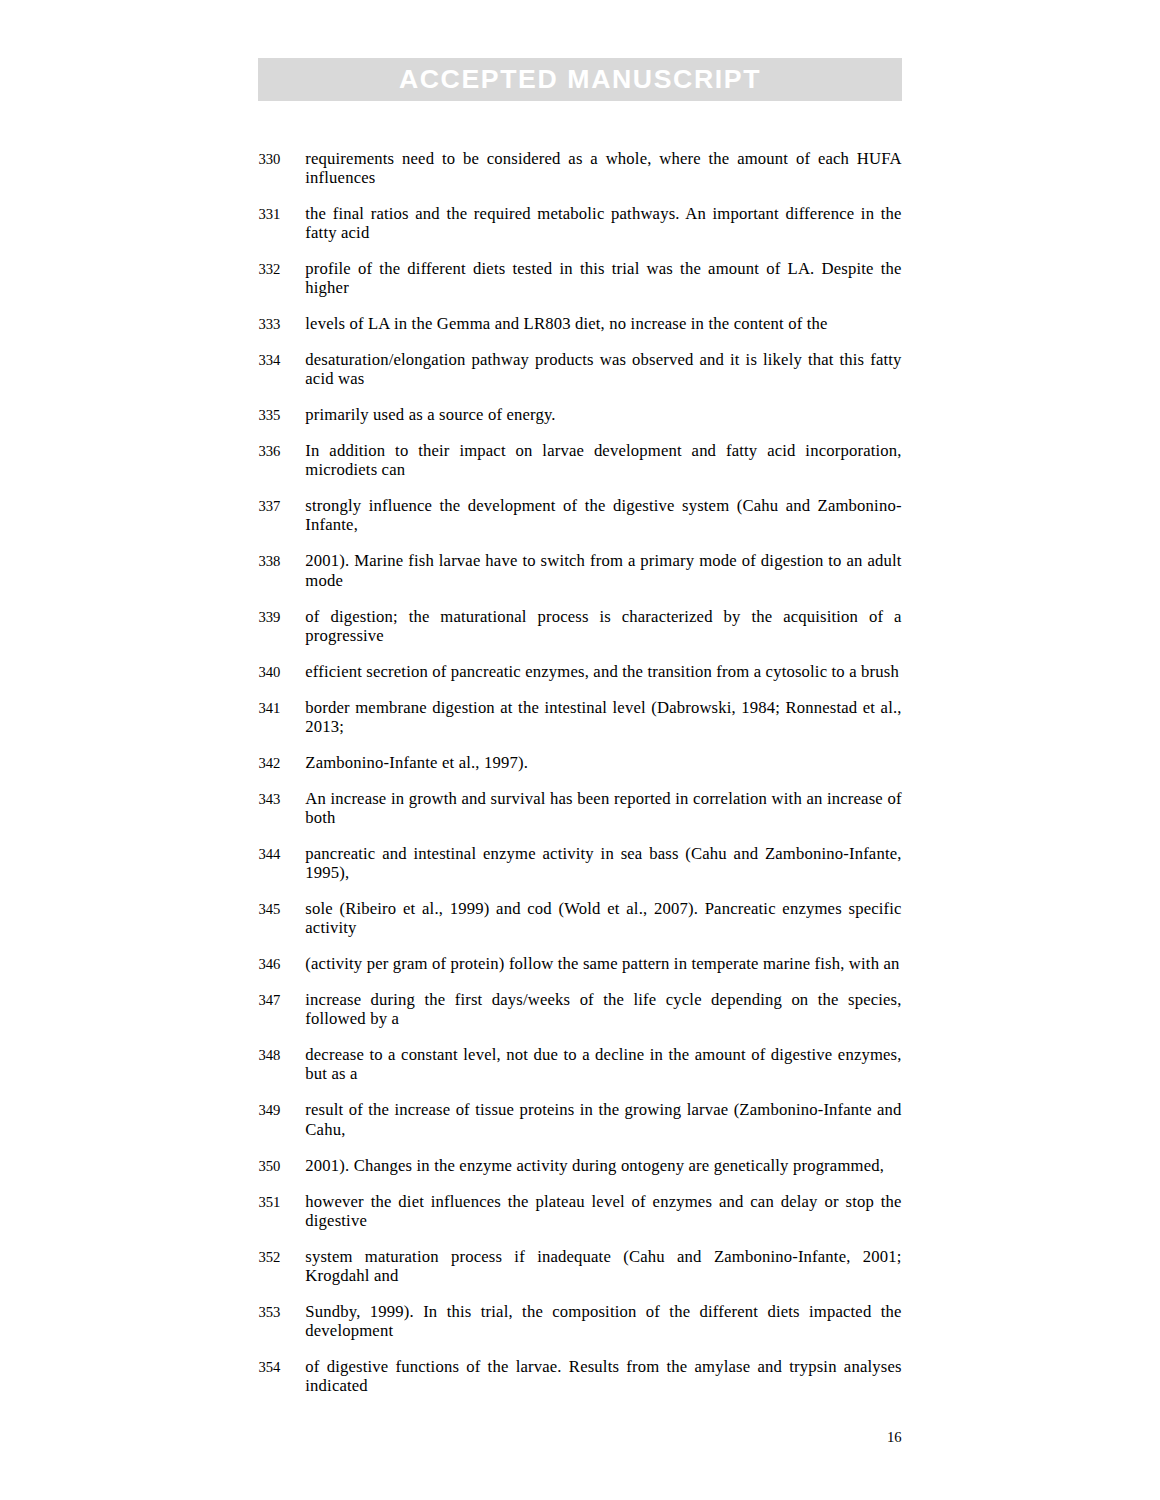ACCEPTED MANUSCRIPT
330 requirements need to be considered as a whole, where the amount of each HUFA influences
331 the final ratios and the required metabolic pathways. An important difference in the fatty acid
332 profile of the different diets tested in this trial was the amount of LA. Despite the higher
333 levels of LA in the Gemma and LR803 diet, no increase in the content of the
334 desaturation/elongation pathway products was observed and it is likely that this fatty acid was
335 primarily used as a source of energy.
336 In addition to their impact on larvae development and fatty acid incorporation, microdiets can
337 strongly influence the development of the digestive system (Cahu and Zambonino-Infante,
3382001). Marine fish larvae have to switch from a primary mode of digestion to an adult mode
339 of digestion; the maturational process is characterized by the acquisition of a progressive
340 efficient secretion of pancreatic enzymes, and the transition from a cytosolic to a brush
341 border membrane digestion at the intestinal level (Dabrowski, 1984; Ronnestad et al., 2013;
342 Zambonino-Infante et al., 1997).
343 An increase in growth and survival has been reported in correlation with an increase of both
344 pancreatic and intestinal enzyme activity in sea bass (Cahu and Zambonino-Infante, 1995),
345 sole (Ribeiro et al., 1999) and cod (Wold et al., 2007). Pancreatic enzymes specific activity
346(activity per gram of protein) follow the same pattern in temperate marine fish, with an
347 increase during the first days/weeks of the life cycle depending on the species, followed by a
348 decrease to a constant level, not due to a decline in the amount of digestive enzymes, but as a
349 result of the increase of tissue proteins in the growing larvae (Zambonino-Infante and Cahu,
3502001). Changes in the enzyme activity during ontogeny are genetically programmed,
351 however the diet influences the plateau level of enzymes and can delay or stop the digestive
352 system maturation process if inadequate (Cahu and Zambonino-Infante, 2001; Krogdahl and
353 Sundby, 1999). In this trial, the composition of the different diets impacted the development
354 of digestive functions of the larvae. Results from the amylase and trypsin analyses indicated
16